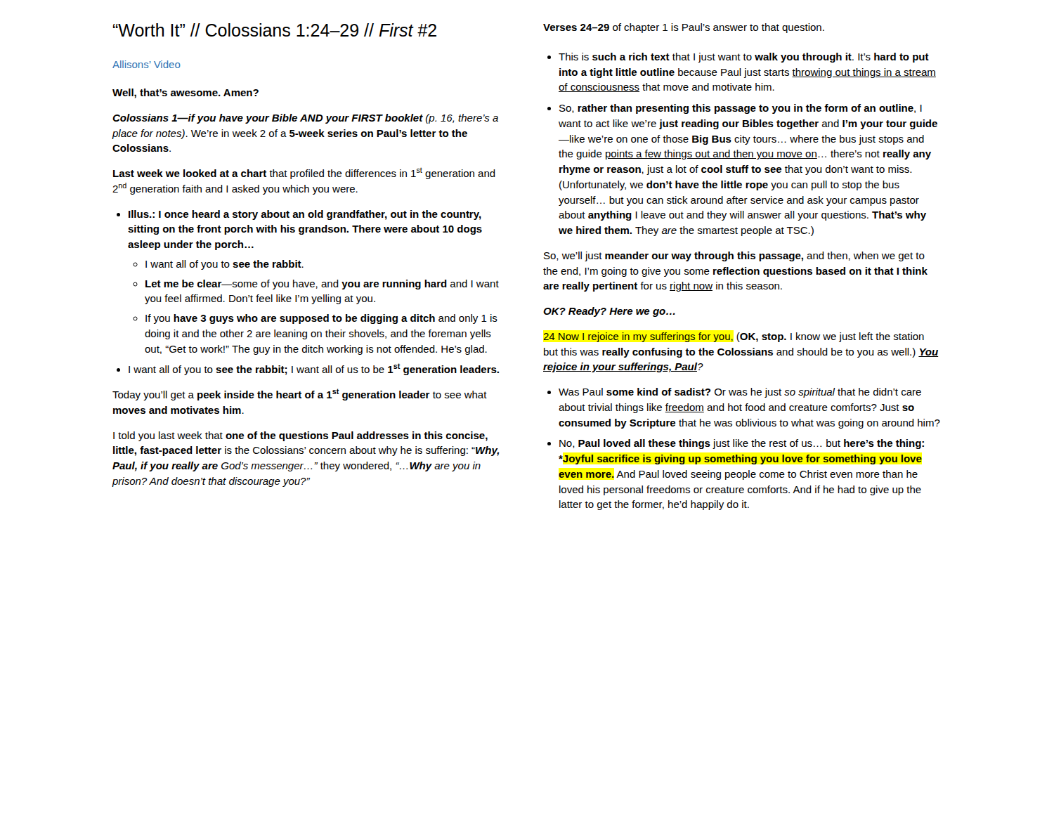“Worth It” // Colossians 1:24–29 // First #2
Allisons’ Video
Well, that’s awesome. Amen?
Colossians 1—if you have your Bible AND your FIRST booklet (p. 16, there’s a place for notes). We’re in week 2 of a 5-week series on Paul’s letter to the Colossians.
Last week we looked at a chart that profiled the differences in 1st generation and 2nd generation faith and I asked you which you were.
Illus.: I once heard a story about an old grandfather, out in the country, sitting on the front porch with his grandson. There were about 10 dogs asleep under the porch…
I want all of you to see the rabbit.
Let me be clear—some of you have, and you are running hard and I want you feel affirmed. Don’t feel like I’m yelling at you.
If you have 3 guys who are supposed to be digging a ditch and only 1 is doing it and the other 2 are leaning on their shovels, and the foreman yells out, “Get to work!” The guy in the ditch working is not offended. He’s glad.
I want all of you to see the rabbit; I want all of us to be 1st generation leaders.
Today you’ll get a peek inside the heart of a 1st generation leader to see what moves and motivates him.
I told you last week that one of the questions Paul addresses in this concise, little, fast-paced letter is the Colossians’ concern about why he is suffering: “Why, Paul, if you really are God’s messenger…” they wondered, “…Why are you in prison? And doesn’t that discourage you?”
Verses 24–29 of chapter 1 is Paul’s answer to that question.
This is such a rich text that I just want to walk you through it. It’s hard to put into a tight little outline because Paul just starts throwing out things in a stream of consciousness that move and motivate him.
So, rather than presenting this passage to you in the form of an outline, I want to act like we’re just reading our Bibles together and I’m your tour guide—like we’re on one of those Big Bus city tours… where the bus just stops and the guide points a few things out and then you move on… there’s not really any rhyme or reason, just a lot of cool stuff to see that you don’t want to miss. (Unfortunately, we don’t have the little rope you can pull to stop the bus yourself… but you can stick around after service and ask your campus pastor about anything I leave out and they will answer all your questions. That’s why we hired them. They are the smartest people at TSC.)
So, we’ll just meander our way through this passage, and then, when we get to the end, I’m going to give you some reflection questions based on it that I think are really pertinent for us right now in this season.
OK? Ready? Here we go…
24 Now I rejoice in my sufferings for you, (OK, stop. I know we just left the station but this was really confusing to the Colossians and should be to you as well.) You rejoice in your sufferings, Paul?
Was Paul some kind of sadist? Or was he just so spiritual that he didn’t care about trivial things like freedom and hot food and creature comforts? Just so consumed by Scripture that he was oblivious to what was going on around him?
No, Paul loved all these things just like the rest of us… but here’s the thing: *Joyful sacrifice is giving up something you love for something you love even more. And Paul loved seeing people come to Christ even more than he loved his personal freedoms or creature comforts. And if he had to give up the latter to get the former, he’d happily do it.